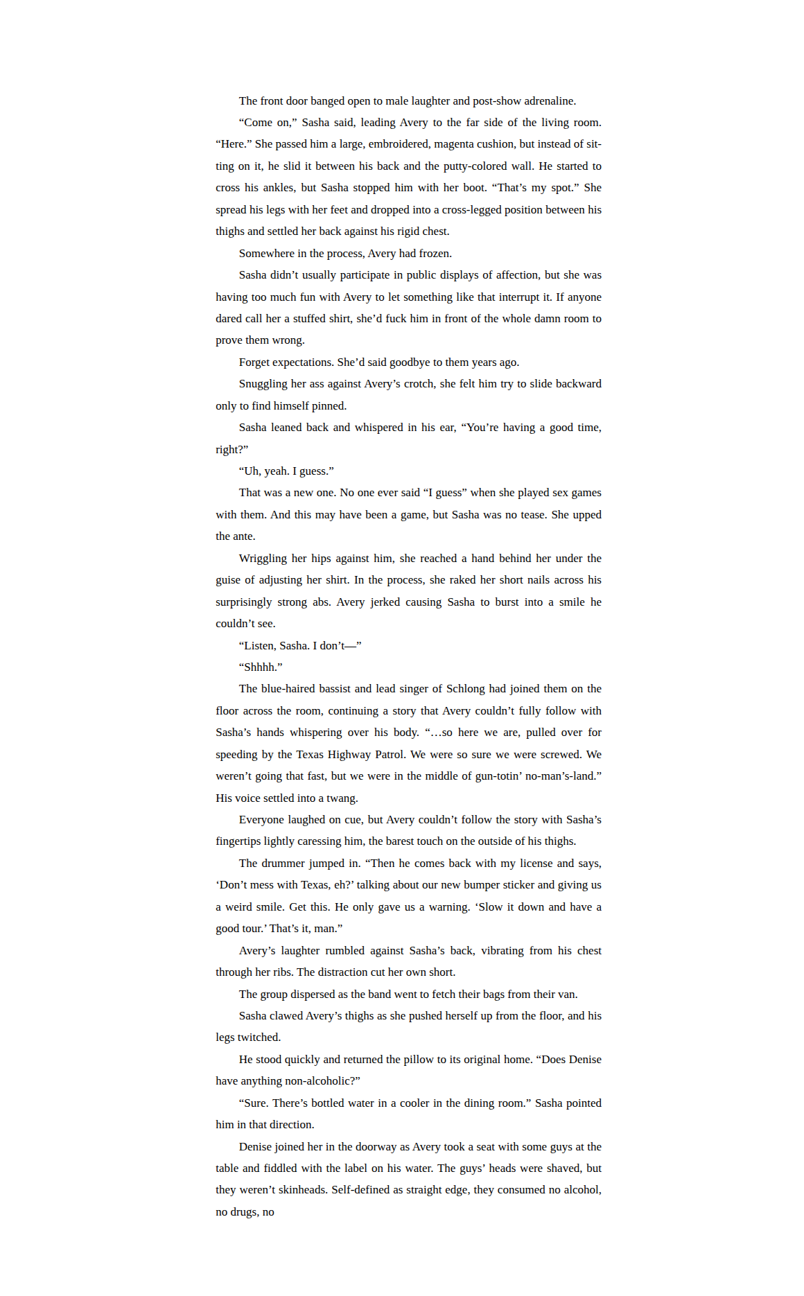The front door banged open to male laughter and post-show adrenaline.
“Come on,” Sasha said, leading Avery to the far side of the living room. “Here.” She passed him a large, embroidered, magenta cushion, but instead of sitting on it, he slid it between his back and the putty-colored wall. He started to cross his ankles, but Sasha stopped him with her boot. “That’s my spot.” She spread his legs with her feet and dropped into a cross-legged position between his thighs and settled her back against his rigid chest.
Somewhere in the process, Avery had frozen.
Sasha didn’t usually participate in public displays of affection, but she was having too much fun with Avery to let something like that interrupt it. If anyone dared call her a stuffed shirt, she’d fuck him in front of the whole damn room to prove them wrong.
Forget expectations. She’d said goodbye to them years ago.
Snuggling her ass against Avery’s crotch, she felt him try to slide backward only to find himself pinned.
Sasha leaned back and whispered in his ear, “You’re having a good time, right?”
“Uh, yeah. I guess.”
That was a new one. No one ever said “I guess” when she played sex games with them. And this may have been a game, but Sasha was no tease. She upped the ante.
Wriggling her hips against him, she reached a hand behind her under the guise of adjusting her shirt. In the process, she raked her short nails across his surprisingly strong abs. Avery jerked causing Sasha to burst into a smile he couldn’t see.
“Listen, Sasha. I don’t—”
“Shhhh.”
The blue-haired bassist and lead singer of Schlong had joined them on the floor across the room, continuing a story that Avery couldn’t fully follow with Sasha’s hands whispering over his body. “…so here we are, pulled over for speeding by the Texas Highway Patrol. We were so sure we were screwed. We weren’t going that fast, but we were in the middle of gun-totin’ no-man’s-land.” His voice settled into a twang.
Everyone laughed on cue, but Avery couldn’t follow the story with Sasha’s fingertips lightly caressing him, the barest touch on the outside of his thighs.
The drummer jumped in. “Then he comes back with my license and says, ‘Don’t mess with Texas, eh?’ talking about our new bumper sticker and giving us a weird smile. Get this. He only gave us a warning. ‘Slow it down and have a good tour.’ That’s it, man.”
Avery’s laughter rumbled against Sasha’s back, vibrating from his chest through her ribs. The distraction cut her own short.
The group dispersed as the band went to fetch their bags from their van.
Sasha clawed Avery’s thighs as she pushed herself up from the floor, and his legs twitched.
He stood quickly and returned the pillow to its original home. “Does Denise have anything non-alcoholic?”
“Sure. There’s bottled water in a cooler in the dining room.” Sasha pointed him in that direction.
Denise joined her in the doorway as Avery took a seat with some guys at the table and fiddled with the label on his water. The guys’ heads were shaved, but they weren’t skinheads. Self-defined as straight edge, they consumed no alcohol, no drugs, no